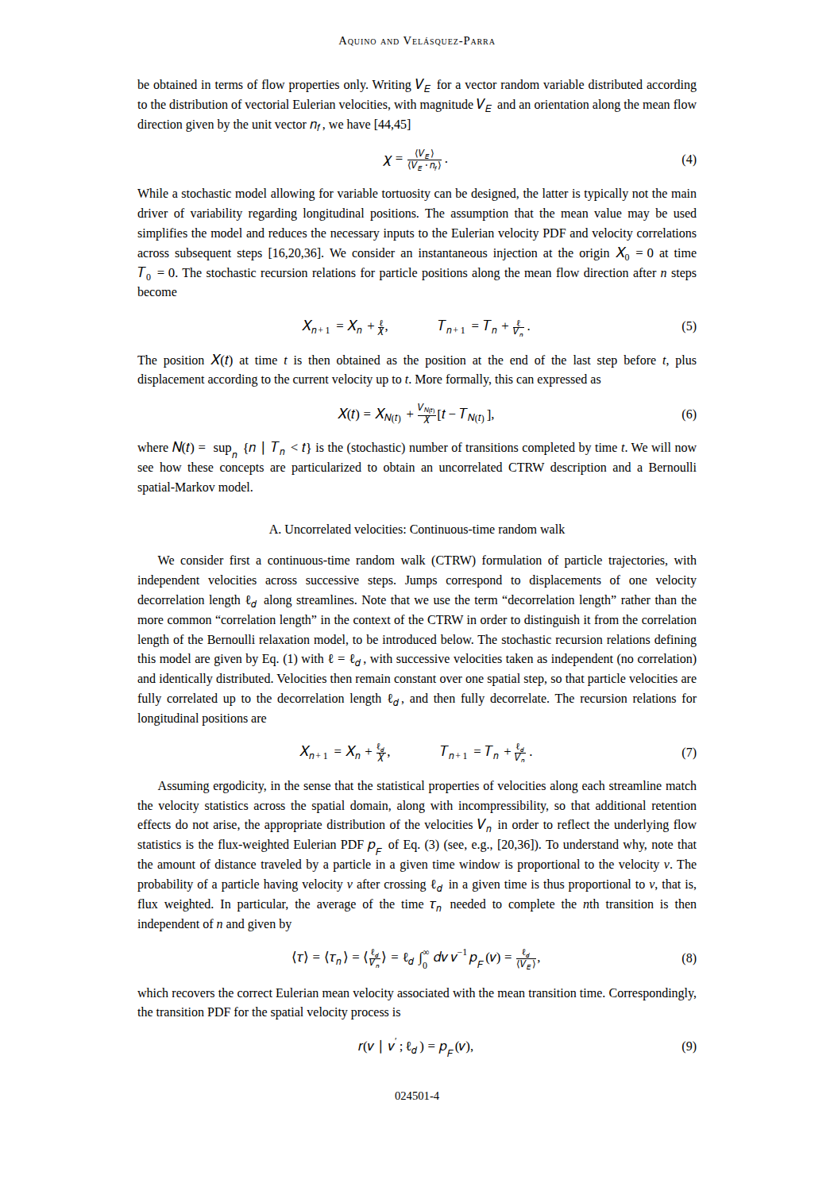Aquino and Velásquez-Parra
be obtained in terms of flow properties only. Writing VE for a vector random variable distributed according to the distribution of vectorial Eulerian velocities, with magnitude VE and an orientation along the mean flow direction given by the unit vector nf, we have [44,45]
χ = ⟨VE⟩ ⟨VE⋅nf⟩ . (4)
While a stochastic model allowing for variable tortuosity can be designed, the latter is typically not the main driver of variability regarding longitudinal positions. The assumption that the mean value may be used simplifies the model and reduces the necessary inputs to the Eulerian velocity PDF and velocity correlations across subsequent steps [16,20,36]. We consider an instantaneous injection at the origin X0=0 at time T0=0. The stochastic recursion relations for particle positions along the mean flow direction after n steps become
Xn+1 = Xn + ℓχ , Tn+1 = Tn + ℓVn . (5)
The position X(t) at time t is then obtained as the position at the end of the last step before t, plus displacement according to the current velocity up to t. More formally, this can expressed as
X(t) = XN(t) + VN(t) χ [t−TN(t)] , (6)
where N(t)=supn{n∣Tn<t} is the (stochastic) number of transitions completed by time t. We will now see how these concepts are particularized to obtain an uncorrelated CTRW description and a Bernoulli spatial-Markov model.
A. Uncorrelated velocities: Continuous-time random walk
We consider first a continuous-time random walk (CTRW) formulation of particle trajectories, with independent velocities across successive steps. Jumps correspond to displacements of one velocity decorrelation length ℓd along streamlines. Note that we use the term “decorrelation length” rather than the more common “correlation length” in the context of the CTRW in order to distinguish it from the correlation length of the Bernoulli relaxation model, to be introduced below. The stochastic recursion relations defining this model are given by Eq. (1) with ℓ=ℓd, with successive velocities taken as independent (no correlation) and identically distributed. Velocities then remain constant over one spatial step, so that particle velocities are fully correlated up to the decorrelation length ℓd, and then fully decorrelate. The recursion relations for longitudinal positions are
Xn+1 = Xn + ℓdχ , Tn+1 = Tn + ℓdVn . (7)
Assuming ergodicity, in the sense that the statistical properties of velocities along each streamline match the velocity statistics across the spatial domain, along with incompressibility, so that additional retention effects do not arise, the appropriate distribution of the velocities Vn in order to reflect the underlying flow statistics is the flux-weighted Eulerian PDF pF of Eq. (3) (see, e.g., [20,36]). To understand why, note that the amount of distance traveled by a particle in a given time window is proportional to the velocity v. The probability of a particle having velocity v after crossing ℓd in a given time is thus proportional to v, that is, flux weighted. In particular, the average of the time τn needed to complete the nth transition is then independent of n and given by
⟨τ⟩ = ⟨τn⟩ = ⟨ ℓdVn ⟩ = ℓd ∫0∞ dv v−1 pF(v) = ℓd ⟨VE⟩ , (8)
which recovers the correct Eulerian mean velocity associated with the mean transition time. Correspondingly, the transition PDF for the spatial velocity process is
r(v∣v′; ℓd) = pF(v) , (9)
024501-4